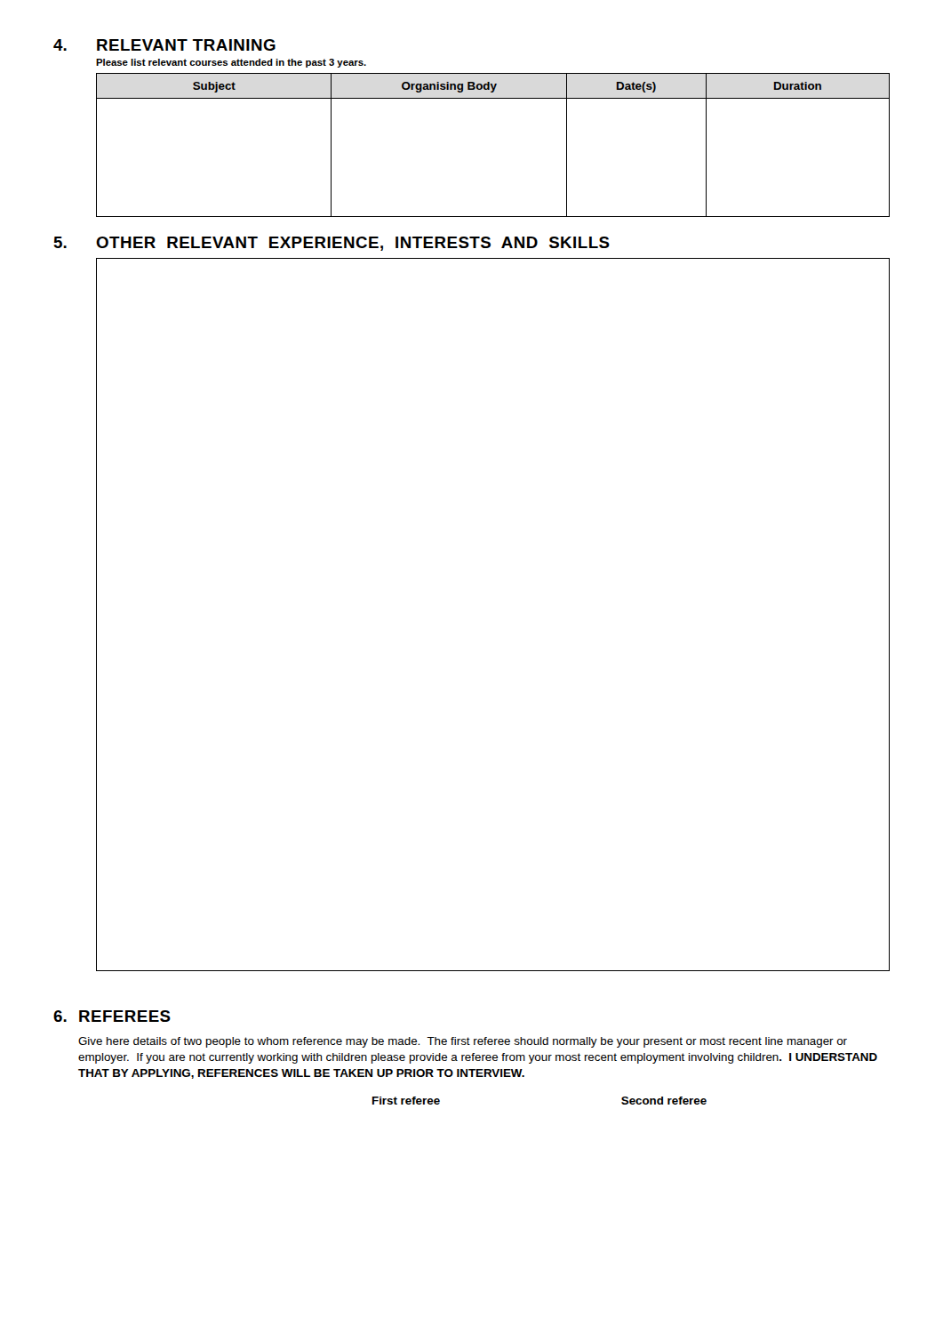4. RELEVANT TRAINING
Please list relevant courses attended in the past 3 years.
| Subject | Organising Body | Date(s) | Duration |
| --- | --- | --- | --- |
5. OTHER RELEVANT EXPERIENCE, INTERESTS AND SKILLS
6. REFEREES
Give here details of two people to whom reference may be made. The first referee should normally be your present or most recent line manager or employer. If you are not currently working with children please provide a referee from your most recent employment involving children. I UNDERSTAND THAT BY APPLYING, REFERENCES WILL BE TAKEN UP PRIOR TO INTERVIEW.
First referee Second referee